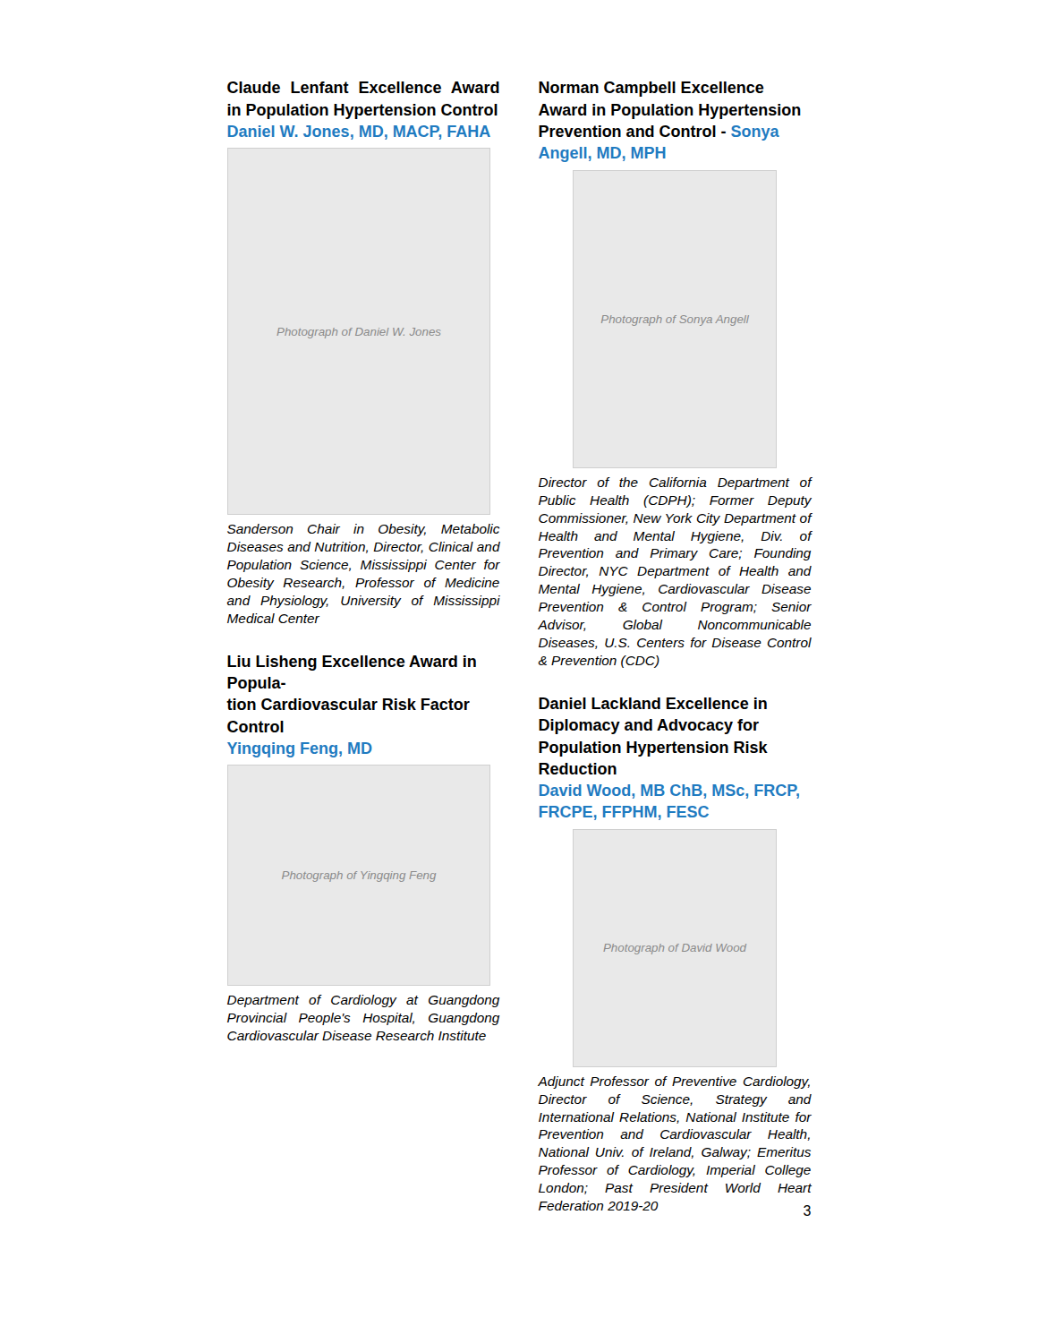Claude Lenfant Excellence Award in Population Hypertension Control
Daniel W. Jones, MD, MACP, FAHA
Photograph of Daniel W. Jones
Sanderson Chair in Obesity, Metabolic Diseases and Nutrition, Director, Clinical and Population Science, Mississippi Center for Obesity Research, Professor of Medicine and Physiology, University of Mississippi Medical Center
Liu Lisheng Excellence Award in Popula-
tion Cardiovascular Risk Factor Control
Yingqing Feng, MD
Photograph of Yingqing Feng
Department of Cardiology at Guangdong Provincial People's Hospital, Guangdong Cardiovascular Disease Research Institute
Norman Campbell Excellence Award in Population Hypertension Prevention and Control - Sonya Angell, MD, MPH
Photograph of Sonya Angell
Director of the California Department of Public Health (CDPH); Former Deputy Commissioner, New York City Department of Health and Mental Hygiene, Div. of Prevention and Primary Care; Founding Director, NYC Department of Health and Mental Hygiene, Cardiovascular Disease Prevention & Control Program; Senior Advisor, Global Noncommunicable Diseases, U.S. Centers for Disease Control & Prevention (CDC)
Daniel Lackland Excellence in Diplomacy and Advocacy for Population Hypertension Risk Reduction
David Wood, MB ChB, MSc, FRCP, FRCPE, FFPHM, FESC
Photograph of David Wood
Adjunct Professor of Preventive Cardiology, Director of Science, Strategy and International Relations, National Institute for Prevention and Cardiovascular Health, National Univ. of Ireland, Galway; Emeritus Professor of Cardiology, Imperial College London; Past President World Heart Federation 2019-20
3